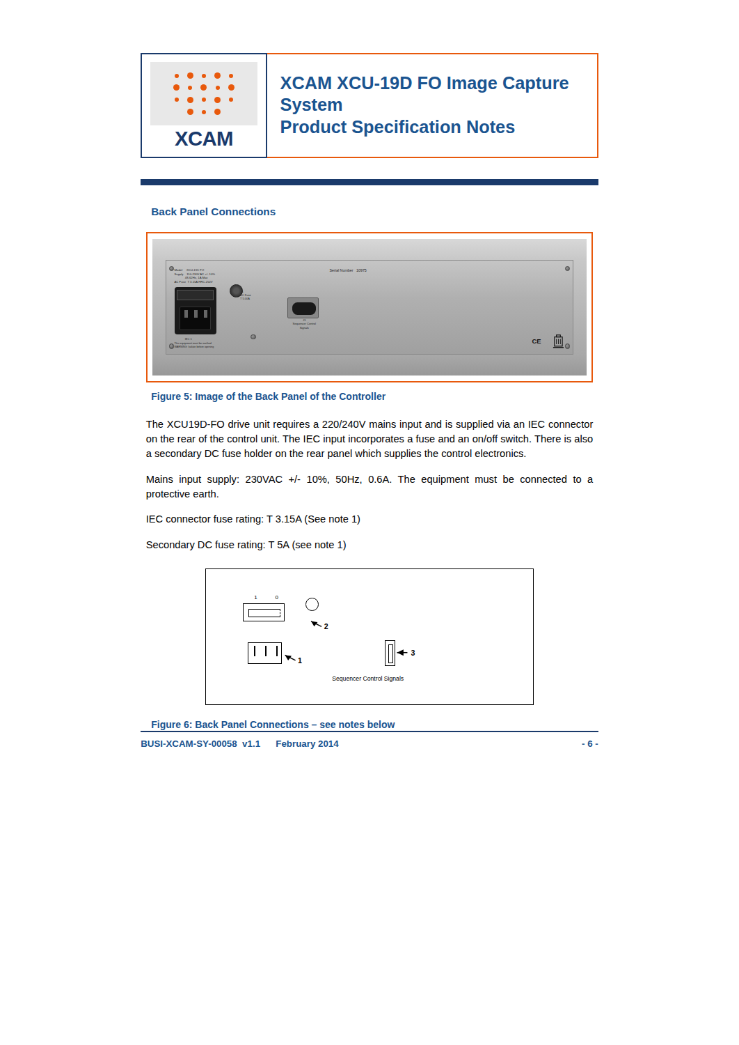XCAM
XCAM XCU-19D FO Image Capture System
Product Specification Notes
Back Panel Connections
Model XCU-19C FO
Supply 110-230V AC +/- 10%
48-62Hz, 1A Max
AC Fuse T 3.15A HRC 250V
Serial Number 10975
F1
DC Fuse
T 5.00A
J1
Sequencer Control
Signals
This equipment must be earthed
WARNING: Isolate before opening
IEC 1
CE
Figure 5: Image of the Back Panel of the Controller
The XCU19D-FO drive unit requires a 220/240V mains input and is supplied via an IEC connector on the rear of the control unit. The IEC input incorporates a fuse and an on/off switch. There is also a secondary DC fuse holder on the rear panel which supplies the control electronics.
Mains input supply: 230VAC +/- 10%, 50Hz, 0.6A. The equipment must be connected to a protective earth.
IEC connector fuse rating: T 3.15A (See note 1)
Secondary DC fuse rating: T 5A (see note 1)
1 0
2
1
3
Sequencer Control Signals
Figure 6: Back Panel Connections – see notes below
BUSI-XCAM-SY-00058 v1.1 February 2014 - 6 -